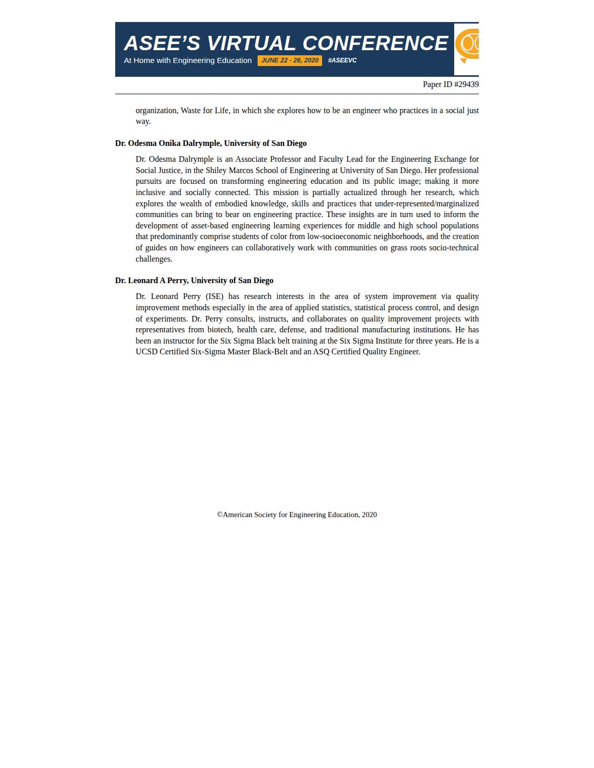ASEE’S VIRTUAL CONFERENCE
At Home with Engineering Education JUNE 22 - 26, 2020 #ASEEVC
Paper ID #29439
organization, Waste for Life, in which she explores how to be an engineer who practices in a social just way.
Dr. Odesma Onika Dalrymple, University of San Diego
Dr. Odesma Dalrymple is an Associate Professor and Faculty Lead for the Engineering Exchange for Social Justice, in the Shiley Marcos School of Engineering at University of San Diego. Her professional pursuits are focused on transforming engineering education and its public image; making it more inclusive and socially connected. This mission is partially actualized through her research, which explores the wealth of embodied knowledge, skills and practices that under-represented/marginalized communities can bring to bear on engineering practice. These insights are in turn used to inform the development of asset-based engineering learning experiences for middle and high school populations that predominantly comprise students of color from low-socioeconomic neighborhoods, and the creation of guides on how engineers can collaboratively work with communities on grass roots socio-technical challenges.
Dr. Leonard A Perry, University of San Diego
Dr. Leonard Perry (ISE) has research interests in the area of system improvement via quality improvement methods especially in the area of applied statistics, statistical process control, and design of experiments. Dr. Perry consults, instructs, and collaborates on quality improvement projects with representatives from biotech, health care, defense, and traditional manufacturing institutions. He has been an instructor for the Six Sigma Black belt training at the Six Sigma Institute for three years. He is a UCSD Certified Six-Sigma Master Black-Belt and an ASQ Certified Quality Engineer.
©American Society for Engineering Education, 2020